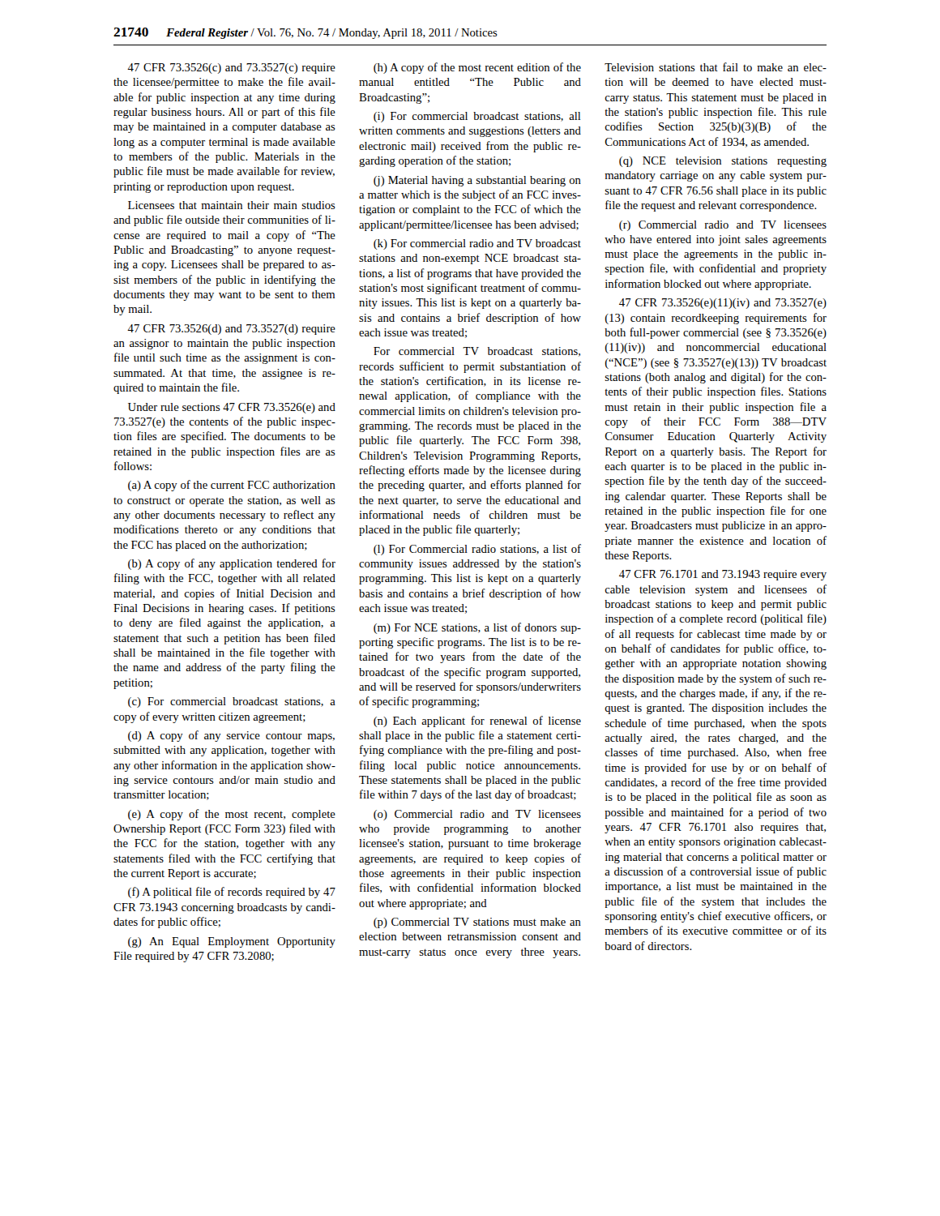21740 Federal Register / Vol. 76, No. 74 / Monday, April 18, 2011 / Notices
47 CFR 73.3526(c) and 73.3527(c) require the licensee/permittee to make the file available for public inspection at any time during regular business hours. All or part of this file may be maintained in a computer database as long as a computer terminal is made available to members of the public. Materials in the public file must be made available for review, printing or reproduction upon request.
Licensees that maintain their main studios and public file outside their communities of license are required to mail a copy of “The Public and Broadcasting” to anyone requesting a copy. Licensees shall be prepared to assist members of the public in identifying the documents they may want to be sent to them by mail.
47 CFR 73.3526(d) and 73.3527(d) require an assignor to maintain the public inspection file until such time as the assignment is consummated. At that time, the assignee is required to maintain the file.
Under rule sections 47 CFR 73.3526(e) and 73.3527(e) the contents of the public inspection files are specified. The documents to be retained in the public inspection files are as follows:
(a) A copy of the current FCC authorization to construct or operate the station, as well as any other documents necessary to reflect any modifications thereto or any conditions that the FCC has placed on the authorization;
(b) A copy of any application tendered for filing with the FCC, together with all related material, and copies of Initial Decision and Final Decisions in hearing cases. If petitions to deny are filed against the application, a statement that such a petition has been filed shall be maintained in the file together with the name and address of the party filing the petition;
(c) For commercial broadcast stations, a copy of every written citizen agreement;
(d) A copy of any service contour maps, submitted with any application, together with any other information in the application showing service contours and/or main studio and transmitter location;
(e) A copy of the most recent, complete Ownership Report (FCC Form 323) filed with the FCC for the station, together with any statements filed with the FCC certifying that the current Report is accurate;
(f) A political file of records required by 47 CFR 73.1943 concerning broadcasts by candidates for public office;
(g) An Equal Employment Opportunity File required by 47 CFR 73.2080;
(h) A copy of the most recent edition of the manual entitled “The Public and Broadcasting”;
(i) For commercial broadcast stations, all written comments and suggestions (letters and electronic mail) received from the public regarding operation of the station;
(j) Material having a substantial bearing on a matter which is the subject of an FCC investigation or complaint to the FCC of which the applicant/permittee/licensee has been advised;
(k) For commercial radio and TV broadcast stations and non-exempt NCE broadcast stations, a list of programs that have provided the station's most significant treatment of community issues. This list is kept on a quarterly basis and contains a brief description of how each issue was treated;
For commercial TV broadcast stations, records sufficient to permit substantiation of the station's certification, in its license renewal application, of compliance with the commercial limits on children's television programming. The records must be placed in the public file quarterly. The FCC Form 398, Children's Television Programming Reports, reflecting efforts made by the licensee during the preceding quarter, and efforts planned for the next quarter, to serve the educational and informational needs of children must be placed in the public file quarterly;
(l) For Commercial radio stations, a list of community issues addressed by the station's programming. This list is kept on a quarterly basis and contains a brief description of how each issue was treated;
(m) For NCE stations, a list of donors supporting specific programs. The list is to be retained for two years from the date of the broadcast of the specific program supported, and will be reserved for sponsors/underwriters of specific programming;
(n) Each applicant for renewal of license shall place in the public file a statement certifying compliance with the pre-filing and post-filing local public notice announcements. These statements shall be placed in the public file within 7 days of the last day of broadcast;
(o) Commercial radio and TV licensees who provide programming to another licensee's station, pursuant to time brokerage agreements, are required to keep copies of those agreements in their public inspection files, with confidential information blocked out where appropriate; and
(p) Commercial TV stations must make an election between retransmission consent and must-carry status once every three years. Television stations that fail to make an election will be deemed to have elected must-carry status. This statement must be placed in the station's public inspection file. This rule codifies Section 325(b)(3)(B) of the Communications Act of 1934, as amended.
(q) NCE television stations requesting mandatory carriage on any cable system pursuant to 47 CFR 76.56 shall place in its public file the request and relevant correspondence.
(r) Commercial radio and TV licensees who have entered into joint sales agreements must place the agreements in the public inspection file, with confidential and propriety information blocked out where appropriate.
47 CFR 73.3526(e)(11)(iv) and 73.3527(e)(13) contain recordkeeping requirements for both full-power commercial (see § 73.3526(e)(11)(iv)) and noncommercial educational (“NCE”) (see § 73.3527(e)(13)) TV broadcast stations (both analog and digital) for the contents of their public inspection files. Stations must retain in their public inspection file a copy of their FCC Form 388—DTV Consumer Education Quarterly Activity Report on a quarterly basis. The Report for each quarter is to be placed in the public inspection file by the tenth day of the succeeding calendar quarter. These Reports shall be retained in the public inspection file for one year. Broadcasters must publicize in an appropriate manner the existence and location of these Reports.
47 CFR 76.1701 and 73.1943 require every cable television system and licensees of broadcast stations to keep and permit public inspection of a complete record (political file) of all requests for cablecast time made by or on behalf of candidates for public office, together with an appropriate notation showing the disposition made by the system of such requests, and the charges made, if any, if the request is granted. The disposition includes the schedule of time purchased, when the spots actually aired, the rates charged, and the classes of time purchased. Also, when free time is provided for use by or on behalf of candidates, a record of the free time provided is to be placed in the political file as soon as possible and maintained for a period of two years. 47 CFR 76.1701 also requires that, when an entity sponsors origination cablecasting material that concerns a political matter or a discussion of a controversial issue of public importance, a list must be maintained in the public file of the system that includes the sponsoring entity's chief executive officers, or members of its executive committee or of its board of directors.